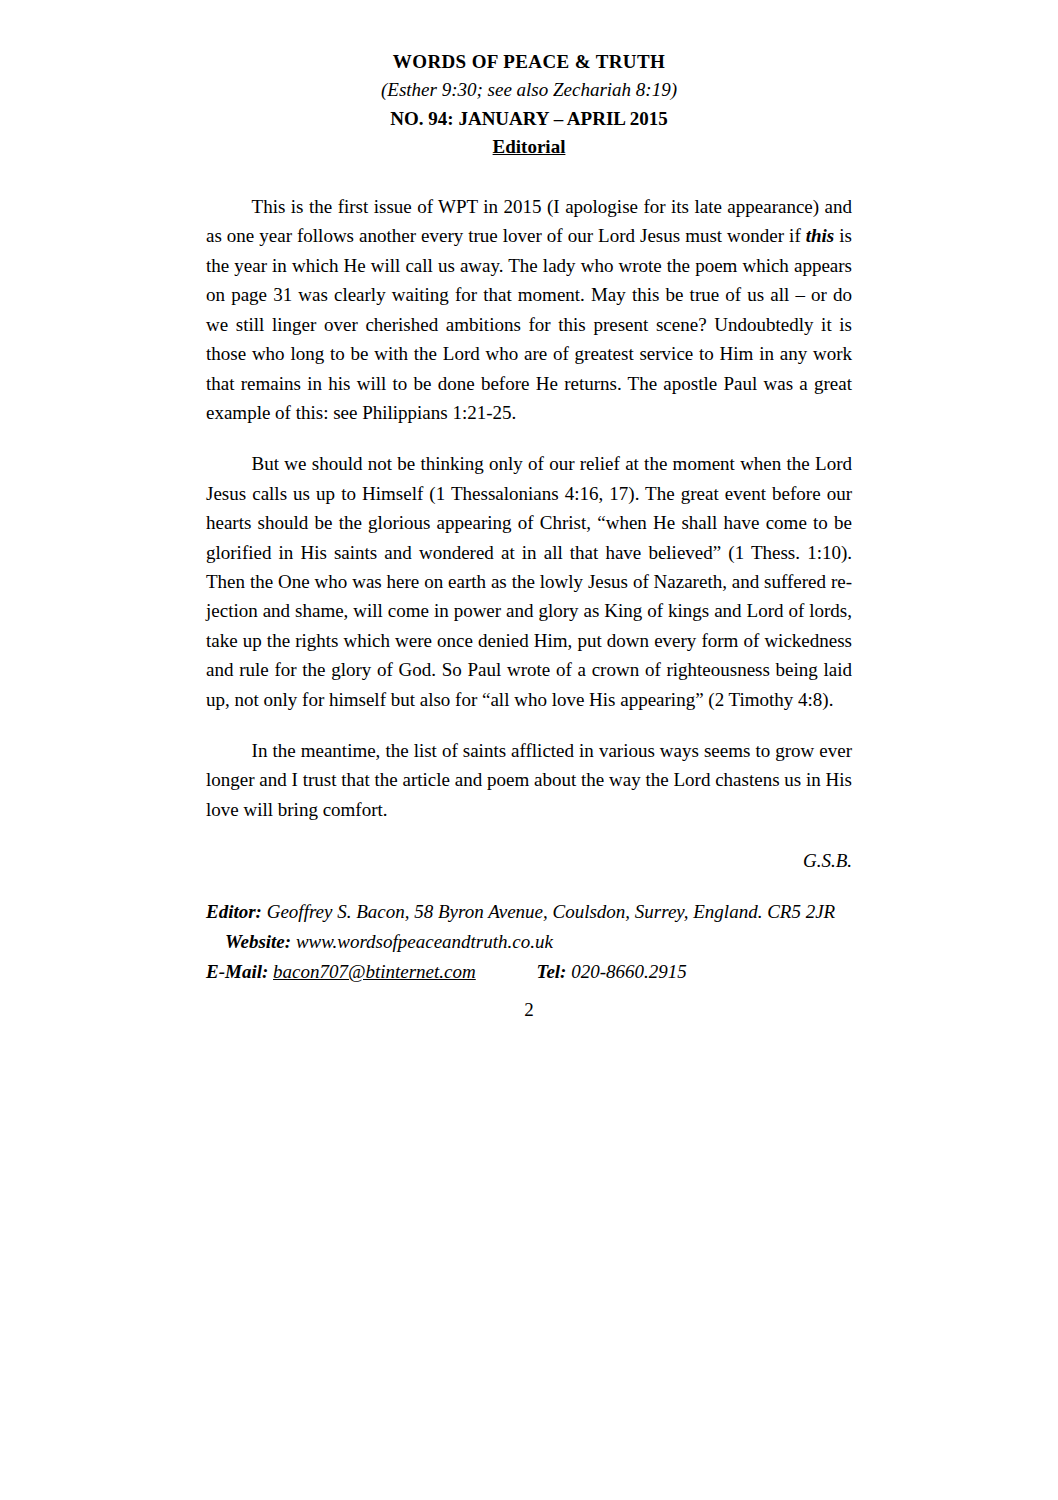Words of Peace & Truth
(Esther 9:30; see also Zechariah 8:19)
No. 94: January – April 2015
Editorial
This is the first issue of WPT in 2015 (I apologise for its late appearance) and as one year follows another every true lover of our Lord Jesus must wonder if this is the year in which He will call us away. The lady who wrote the poem which appears on page 31 was clearly waiting for that moment. May this be true of us all – or do we still linger over cherished ambitions for this present scene? Undoubtedly it is those who long to be with the Lord who are of greatest service to Him in any work that remains in his will to be done before He returns. The apostle Paul was a great example of this: see Philippians 1:21-25.
But we should not be thinking only of our relief at the moment when the Lord Jesus calls us up to Himself (1 Thessalonians 4:16, 17). The great event before our hearts should be the glorious appearing of Christ, “when He shall have come to be glorified in His saints and wondered at in all that have believed” (1 Thess. 1:10). Then the One who was here on earth as the lowly Jesus of Nazareth, and suffered rejection and shame, will come in power and glory as King of kings and Lord of lords, take up the rights which were once denied Him, put down every form of wickedness and rule for the glory of God. So Paul wrote of a crown of righteousness being laid up, not only for himself but also for “all who love His appearing” (2 Timothy 4:8).
In the meantime, the list of saints afflicted in various ways seems to grow ever longer and I trust that the article and poem about the way the Lord chastens us in His love will bring comfort.
G.S.B.
Editor: Geoffrey S. Bacon, 58 Byron Avenue, Coulsdon, Surrey, England. CR5 2JR Website: www.wordsofpeaceandtruth.co.uk
E-Mail: bacon707@btinternet.com Tel: 020-8660.2915
2